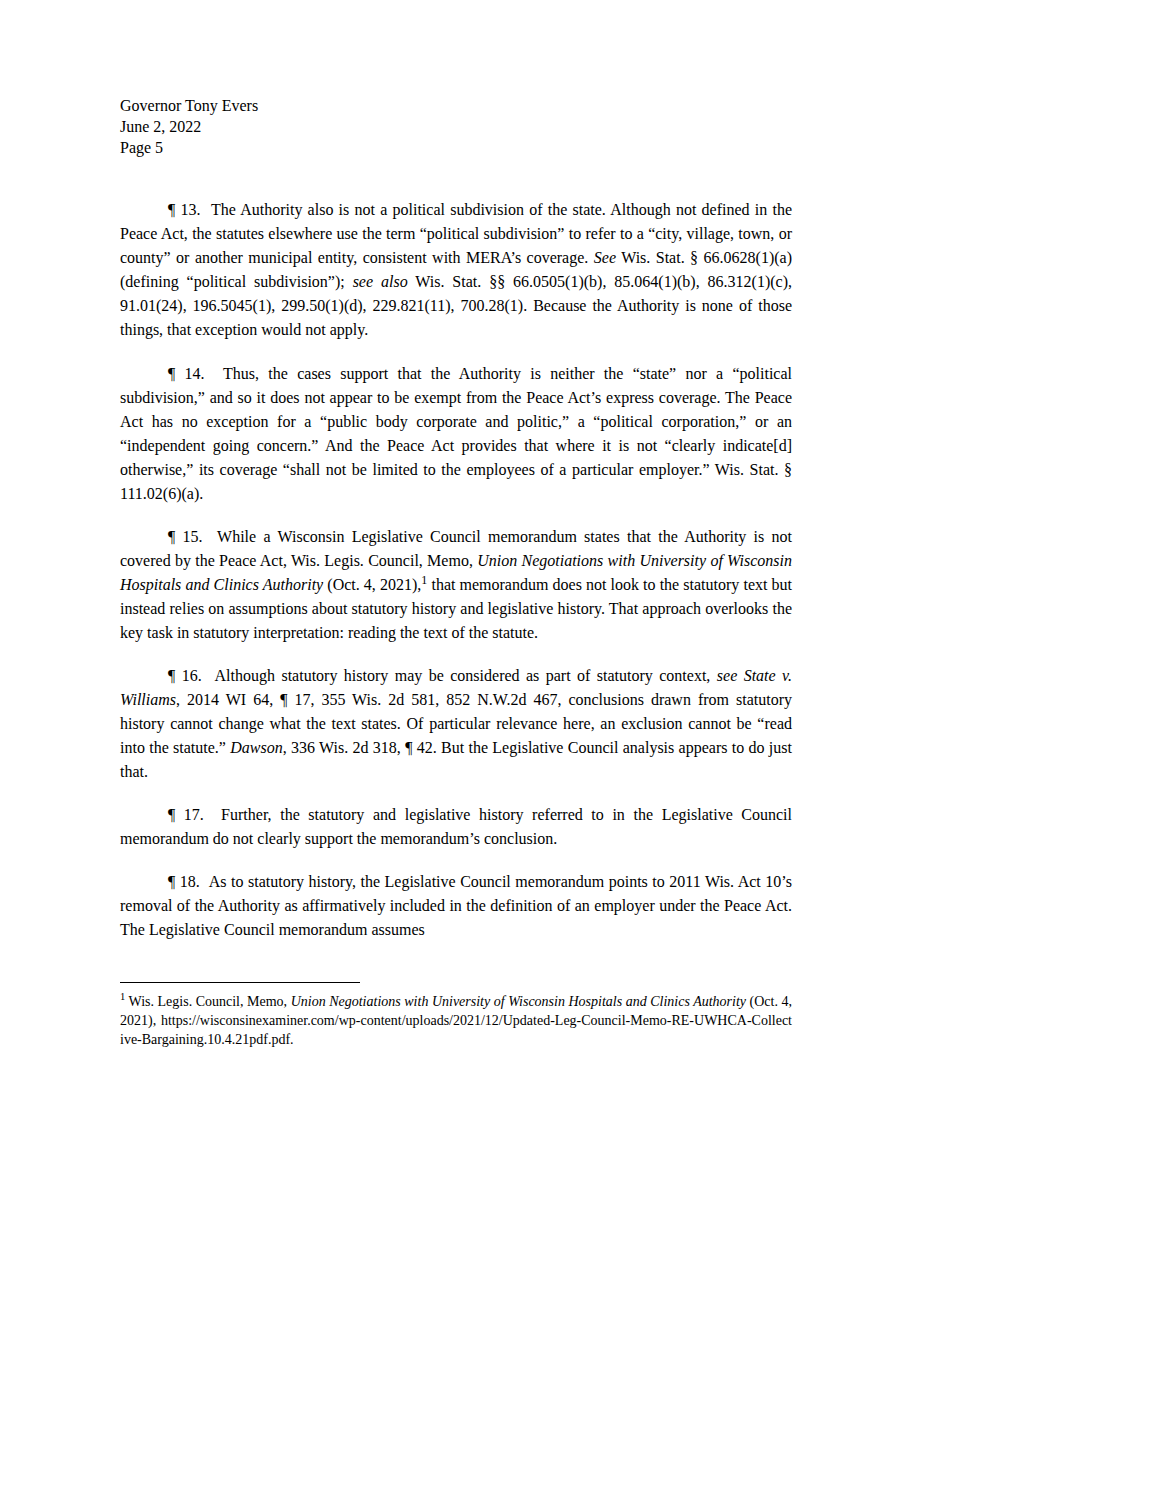Governor Tony Evers
June 2, 2022
Page 5
¶ 13. The Authority also is not a political subdivision of the state. Although not defined in the Peace Act, the statutes elsewhere use the term “political subdivision” to refer to a “city, village, town, or county” or another municipal entity, consistent with MERA’s coverage. See Wis. Stat. § 66.0628(1)(a) (defining “political subdivision”); see also Wis. Stat. §§ 66.0505(1)(b), 85.064(1)(b), 86.312(1)(c), 91.01(24), 196.5045(1), 299.50(1)(d), 229.821(11), 700.28(1). Because the Authority is none of those things, that exception would not apply.
¶ 14. Thus, the cases support that the Authority is neither the “state” nor a “political subdivision,” and so it does not appear to be exempt from the Peace Act’s express coverage. The Peace Act has no exception for a “public body corporate and politic,” a “political corporation,” or an “independent going concern.” And the Peace Act provides that where it is not “clearly indicate[d] otherwise,” its coverage “shall not be limited to the employees of a particular employer.” Wis. Stat. § 111.02(6)(a).
¶ 15. While a Wisconsin Legislative Council memorandum states that the Authority is not covered by the Peace Act, Wis. Legis. Council, Memo, Union Negotiations with University of Wisconsin Hospitals and Clinics Authority (Oct. 4, 2021),1 that memorandum does not look to the statutory text but instead relies on assumptions about statutory history and legislative history. That approach overlooks the key task in statutory interpretation: reading the text of the statute.
¶ 16. Although statutory history may be considered as part of statutory context, see State v. Williams, 2014 WI 64, ¶ 17, 355 Wis. 2d 581, 852 N.W.2d 467, conclusions drawn from statutory history cannot change what the text states. Of particular relevance here, an exclusion cannot be “read into the statute.” Dawson, 336 Wis. 2d 318, ¶ 42. But the Legislative Council analysis appears to do just that.
¶ 17. Further, the statutory and legislative history referred to in the Legislative Council memorandum do not clearly support the memorandum’s conclusion.
¶ 18. As to statutory history, the Legislative Council memorandum points to 2011 Wis. Act 10’s removal of the Authority as affirmatively included in the definition of an employer under the Peace Act. The Legislative Council memorandum assumes
1 Wis. Legis. Council, Memo, Union Negotiations with University of Wisconsin Hospitals and Clinics Authority (Oct. 4, 2021), https://wisconsinexaminer.com/wp-content/uploads/2021/12/Updated-Leg-Council-Memo-RE-UWHCA-Collective-Bargaining.10.4.21pdf.pdf.